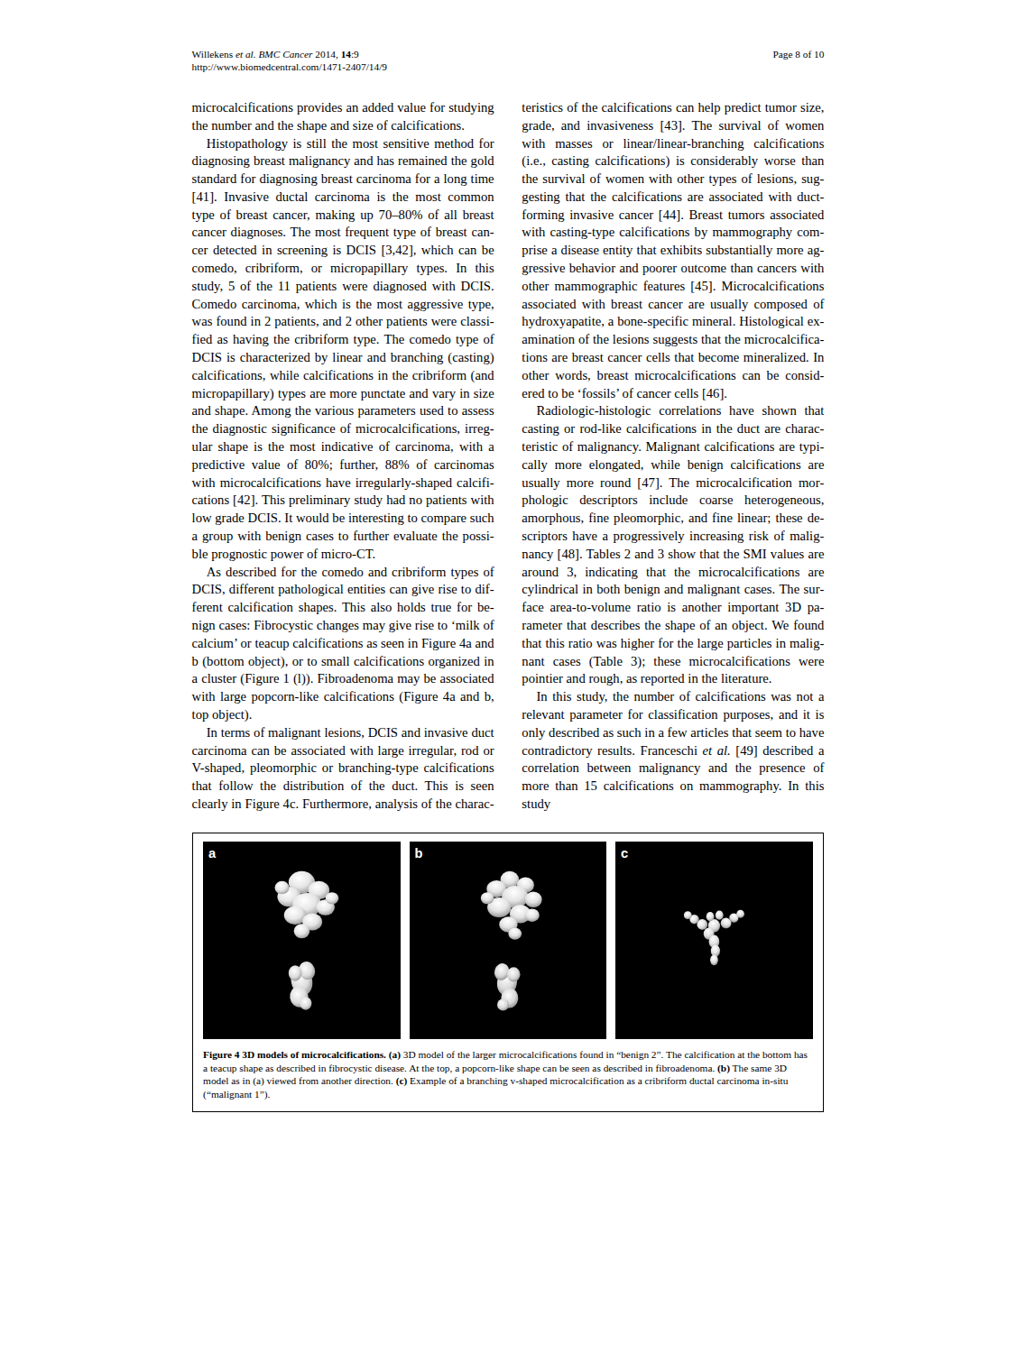Willekens et al. BMC Cancer 2014, 14:9
http://www.biomedcentral.com/1471-2407/14/9
Page 8 of 10
microcalcifications provides an added value for studying the number and the shape and size of calcifications.
Histopathology is still the most sensitive method for diagnosing breast malignancy and has remained the gold standard for diagnosing breast carcinoma for a long time [41]. Invasive ductal carcinoma is the most common type of breast cancer, making up 70–80% of all breast cancer diagnoses. The most frequent type of breast cancer detected in screening is DCIS [3,42], which can be comedo, cribriform, or micropapillary types. In this study, 5 of the 11 patients were diagnosed with DCIS. Comedo carcinoma, which is the most aggressive type, was found in 2 patients, and 2 other patients were classified as having the cribriform type. The comedo type of DCIS is characterized by linear and branching (casting) calcifications, while calcifications in the cribriform (and micropapillary) types are more punctate and vary in size and shape. Among the various parameters used to assess the diagnostic significance of microcalcifications, irregular shape is the most indicative of carcinoma, with a predictive value of 80%; further, 88% of carcinomas with microcalcifications have irregularly-shaped calcifications [42]. This preliminary study had no patients with low grade DCIS. It would be interesting to compare such a group with benign cases to further evaluate the possible prognostic power of micro-CT.
As described for the comedo and cribriform types of DCIS, different pathological entities can give rise to different calcification shapes. This also holds true for benign cases: Fibrocystic changes may give rise to ‘milk of calcium’ or teacup calcifications as seen in Figure 4a and b (bottom object), or to small calcifications organized in a cluster (Figure 1 (l)). Fibroadenoma may be associated with large popcorn-like calcifications (Figure 4a and b, top object).
In terms of malignant lesions, DCIS and invasive duct carcinoma can be associated with large irregular, rod or V-shaped, pleomorphic or branching-type calcifications that follow the distribution of the duct. This is seen clearly in Figure 4c. Furthermore, analysis of the characteristics of the calcifications can help predict tumor size, grade, and invasiveness [43]. The survival of women with masses or linear/linear-branching calcifications (i.e., casting calcifications) is considerably worse than the survival of women with other types of lesions, suggesting that the calcifications are associated with duct-forming invasive cancer [44]. Breast tumors associated with casting-type calcifications by mammography comprise a disease entity that exhibits substantially more aggressive behavior and poorer outcome than cancers with other mammographic features [45]. Microcalcifications associated with breast cancer are usually composed of hydroxyapatite, a bone-specific mineral. Histological examination of the lesions suggests that the microcalcifications are breast cancer cells that become mineralized. In other words, breast microcalcifications can be considered to be ‘fossils’ of cancer cells [46].
Radiologic-histologic correlations have shown that casting or rod-like calcifications in the duct are characteristic of malignancy. Malignant calcifications are typically more elongated, while benign calcifications are usually more round [47]. The microcalcification morphologic descriptors include coarse heterogeneous, amorphous, fine pleomorphic, and fine linear; these descriptors have a progressively increasing risk of malignancy [48]. Tables 2 and 3 show that the SMI values are around 3, indicating that the microcalcifications are cylindrical in both benign and malignant cases. The surface area-to-volume ratio is another important 3D parameter that describes the shape of an object. We found that this ratio was higher for the large particles in malignant cases (Table 3); these microcalcifications were pointier and rough, as reported in the literature.
In this study, the number of calcifications was not a relevant parameter for classification purposes, and it is only described as such in a few articles that seem to have contradictory results. Franceschi et al. [49] described a correlation between malignancy and the presence of more than 15 calcifications on mammography. In this study
a
b
c
Figure 4 3D models of microcalcifications. (a) 3D model of the larger microcalcifications found in “benign 2”. The calcification at the bottom has a teacup shape as described in fibrocystic disease. At the top, a popcorn-like shape can be seen as described in fibroadenoma. (b) The same 3D model as in (a) viewed from another direction. (c) Example of a branching v-shaped microcalcification as a cribriform ductal carcinoma in-situ (“malignant 1”).